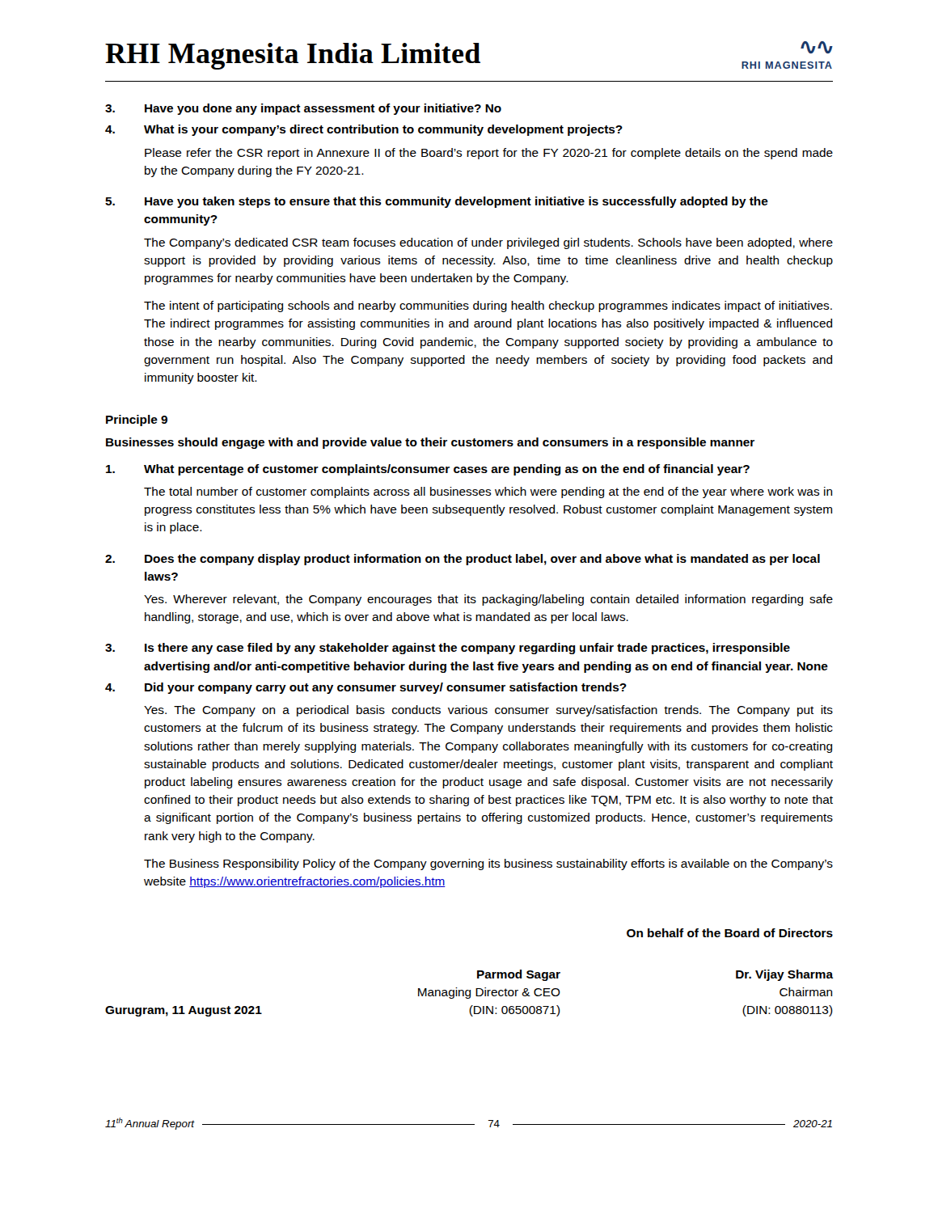RHI Magnesita India Limited
∿∿ RHI MAGNESITA
3. Have you done any impact assessment of your initiative? No
4. What is your company’s direct contribution to community development projects?
Please refer the CSR report in Annexure II of the Board’s report for the FY 2020-21 for complete details on the spend made by the Company during the FY 2020-21.
5. Have you taken steps to ensure that this community development initiative is successfully adopted by the community?
The Company’s dedicated CSR team focuses education of under privileged girl students. Schools have been adopted, where support is provided by providing various items of necessity. Also, time to time cleanliness drive and health checkup programmes for nearby communities have been undertaken by the Company.
The intent of participating schools and nearby communities during health checkup programmes indicates impact of initiatives. The indirect programmes for assisting communities in and around plant locations has also positively impacted & influenced those in the nearby communities. During Covid pandemic, the Company supported society by providing a ambulance to government run hospital. Also The Company supported the needy members of society by providing food packets and immunity booster kit.
Principle 9
Businesses should engage with and provide value to their customers and consumers in a responsible manner
1. What percentage of customer complaints/consumer cases are pending as on the end of financial year?
The total number of customer complaints across all businesses which were pending at the end of the year where work was in progress constitutes less than 5% which have been subsequently resolved. Robust customer complaint Management system is in place.
2. Does the company display product information on the product label, over and above what is mandated as per local laws?
Yes. Wherever relevant, the Company encourages that its packaging/labeling contain detailed information regarding safe handling, storage, and use, which is over and above what is mandated as per local laws.
3. Is there any case filed by any stakeholder against the company regarding unfair trade practices, irresponsible advertising and/or anti-competitive behavior during the last five years and pending as on end of financial year. None
4. Did your company carry out any consumer survey/ consumer satisfaction trends?
Yes. The Company on a periodical basis conducts various consumer survey/satisfaction trends. The Company put its customers at the fulcrum of its business strategy. The Company understands their requirements and provides them holistic solutions rather than merely supplying materials. The Company collaborates meaningfully with its customers for co-creating sustainable products and solutions. Dedicated customer/dealer meetings, customer plant visits, transparent and compliant product labeling ensures awareness creation for the product usage and safe disposal. Customer visits are not necessarily confined to their product needs but also extends to sharing of best practices like TQM, TPM etc. It is also worthy to note that a significant portion of the Company’s business pertains to offering customized products. Hence, customer’s requirements rank very high to the Company.
The Business Responsibility Policy of the Company governing its business sustainability efforts is available on the Company’s website https://www.orientrefractories.com/policies.htm
On behalf of the Board of Directors
| | Parmod Sagar | Dr. Vijay Sharma |
| | Managing Director & CEO | Chairman |
| Gurugram, 11 August 2021 | (DIN: 06500871) | (DIN: 00880113) |
11th Annual Report 74 2020-21